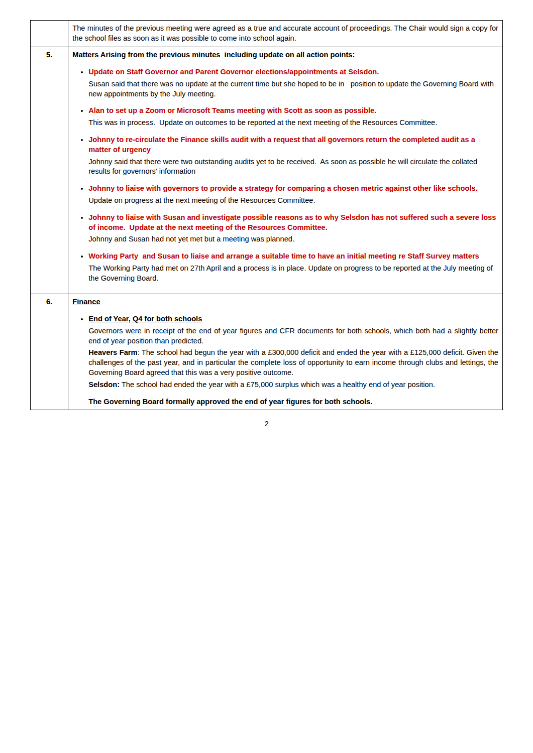| | The minutes of the previous meeting were agreed as a true and accurate account of proceedings. The Chair would sign a copy for the school files as soon as it was possible to come into school again. |
| 5. | Matters Arising from the previous minutes including update on all action points: Update on Staff Governor and Parent Governor elections/appointments at Selsdon. Susan said that there was no update at the current time but she hoped to be in position to update the Governing Board with new appointments by the July meeting. Alan to set up a Zoom or Microsoft Teams meeting with Scott as soon as possible. This was in process. Update on outcomes to be reported at the next meeting of the Resources Committee. Johnny to re-circulate the Finance skills audit with a request that all governors return the completed audit as a matter of urgency Johnny said that there were two outstanding audits yet to be received. As soon as possible he will circulate the collated results for governors' information Johnny to liaise with governors to provide a strategy for comparing a chosen metric against other like schools. Update on progress at the next meeting of the Resources Committee. Johnny to liaise with Susan and investigate possible reasons as to why Selsdon has not suffered such a severe loss of income. Update at the next meeting of the Resources Committee. Johnny and Susan had not yet met but a meeting was planned. Working Party and Susan to liaise and arrange a suitable time to have an initial meeting re Staff Survey matters The Working Party had met on 27th April and a process is in place. Update on progress to be reported at the July meeting of the Governing Board. |
| 6. | Finance End of Year, Q4 for both schools Governors were in receipt of the end of year figures and CFR documents for both schools, which both had a slightly better end of year position than predicted. Heavers Farm : The school had begun the year with a £300,000 deficit and ended the year with a £125,000 deficit. Given the challenges of the past year, and in particular the complete loss of opportunity to earn income through clubs and lettings, the Governing Board agreed that this was a very positive outcome. Selsdon: The school had ended the year with a £75,000 surplus which was a healthy end of year position. The Governing Board formally approved the end of year figures for both schools. |
2